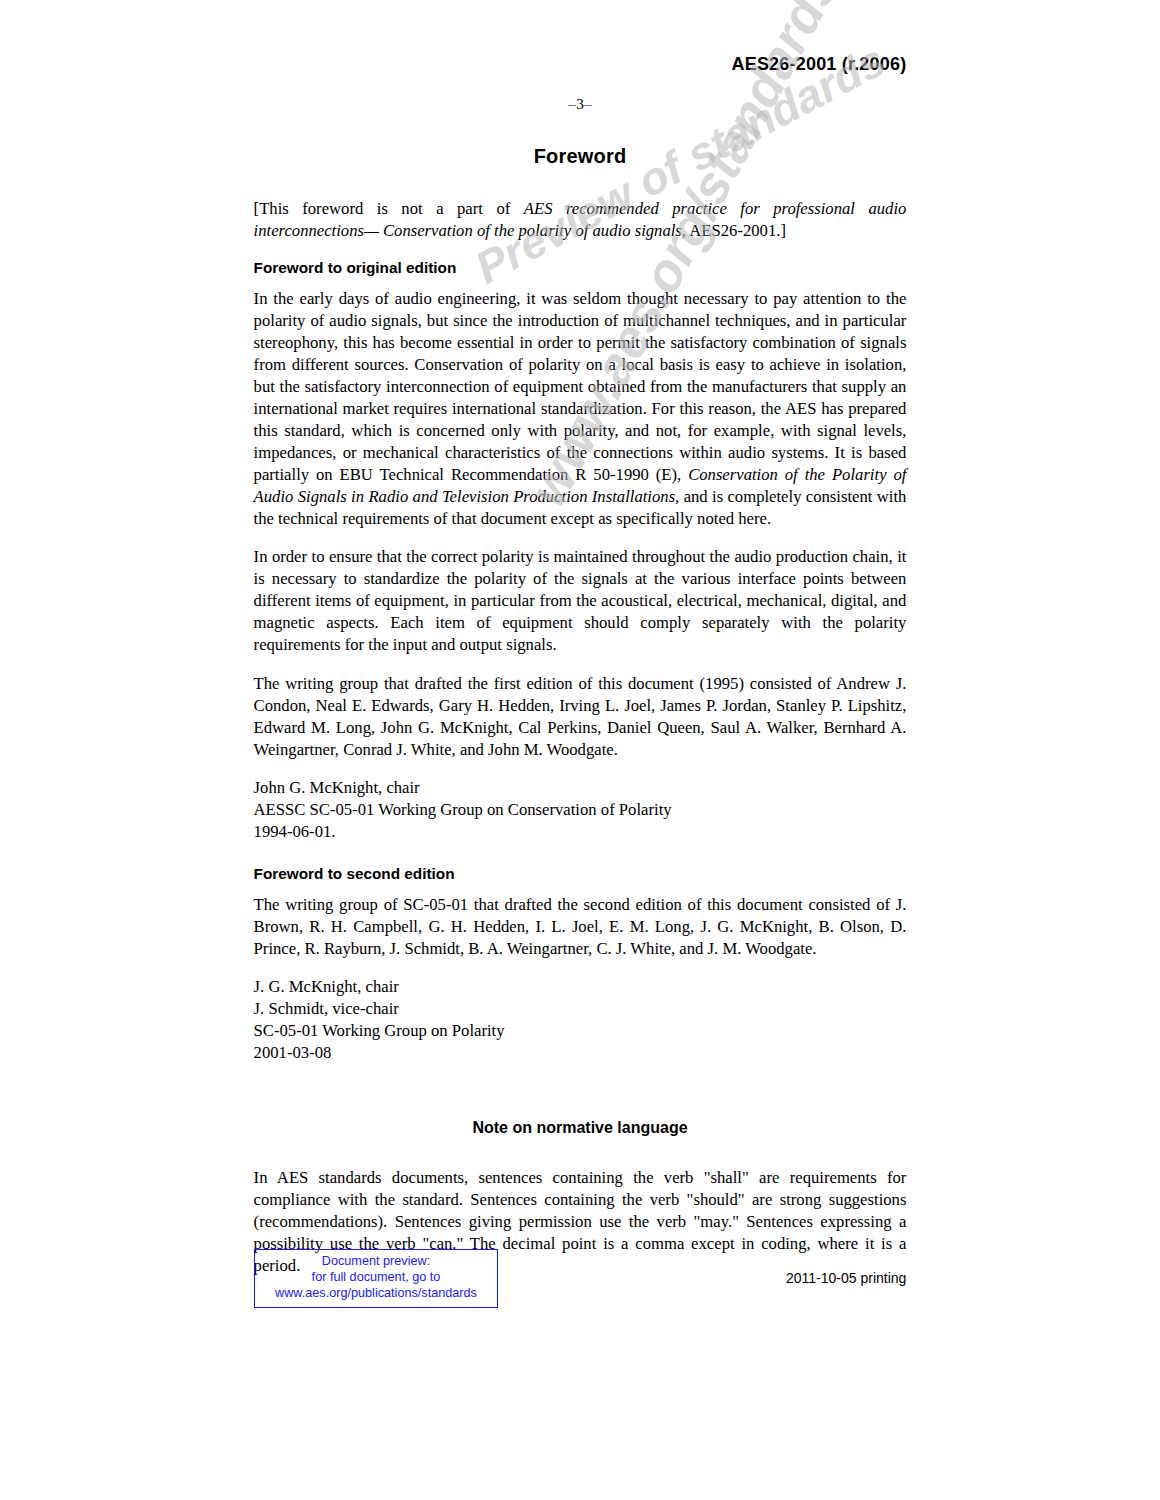Preview of standards
www.aes.org/standards
AES26-2001 (r.2006)
–3–
Foreword
[This foreword is not a part of AES recommended practice for professional audio interconnections— Conservation of the polarity of audio signals, AES26-2001.]
Foreword to original edition
In the early days of audio engineering, it was seldom thought necessary to pay attention to the polarity of audio signals, but since the introduction of multichannel techniques, and in particular stereophony, this has become essential in order to permit the satisfactory combination of signals from different sources. Conservation of polarity on a local basis is easy to achieve in isolation, but the satisfactory interconnection of equipment obtained from the manufacturers that supply an international market requires international standardization. For this reason, the AES has prepared this standard, which is concerned only with polarity, and not, for example, with signal levels, impedances, or mechanical characteristics of the connections within audio systems. It is based partially on EBU Technical Recommendation R 50-1990 (E), Conservation of the Polarity of Audio Signals in Radio and Television Production Installations, and is completely consistent with the technical requirements of that document except as specifically noted here.
In order to ensure that the correct polarity is maintained throughout the audio production chain, it is necessary to standardize the polarity of the signals at the various interface points between different items of equipment, in particular from the acoustical, electrical, mechanical, digital, and magnetic aspects. Each item of equipment should comply separately with the polarity requirements for the input and output signals.
The writing group that drafted the first edition of this document (1995) consisted of Andrew J. Condon, Neal E. Edwards, Gary H. Hedden, Irving L. Joel, James P. Jordan, Stanley P. Lipshitz, Edward M. Long, John G. McKnight, Cal Perkins, Daniel Queen, Saul A. Walker, Bernhard A. Weingartner, Conrad J. White, and John M. Woodgate.
John G. McKnight, chair
AESSC SC-05-01 Working Group on Conservation of Polarity
1994-06-01.
Foreword to second edition
The writing group of SC-05-01 that drafted the second edition of this document consisted of J. Brown, R. H. Campbell, G. H. Hedden, I. L. Joel, E. M. Long, J. G. McKnight, B. Olson, D. Prince, R. Rayburn, J. Schmidt, B. A. Weingartner, C. J. White, and J. M. Woodgate.
J. G. McKnight, chair
J. Schmidt, vice-chair
SC-05-01 Working Group on Polarity
2001-03-08
Note on normative language
In AES standards documents, sentences containing the verb "shall" are requirements for compliance with the standard. Sentences containing the verb "should" are strong suggestions (recommendations). Sentences giving permission use the verb "may." Sentences expressing a possibility use the verb "can." The decimal point is a comma except in coding, where it is a period.
Document preview:
for full document, go to
www.aes.org/publications/standards
2011-10-05 printing